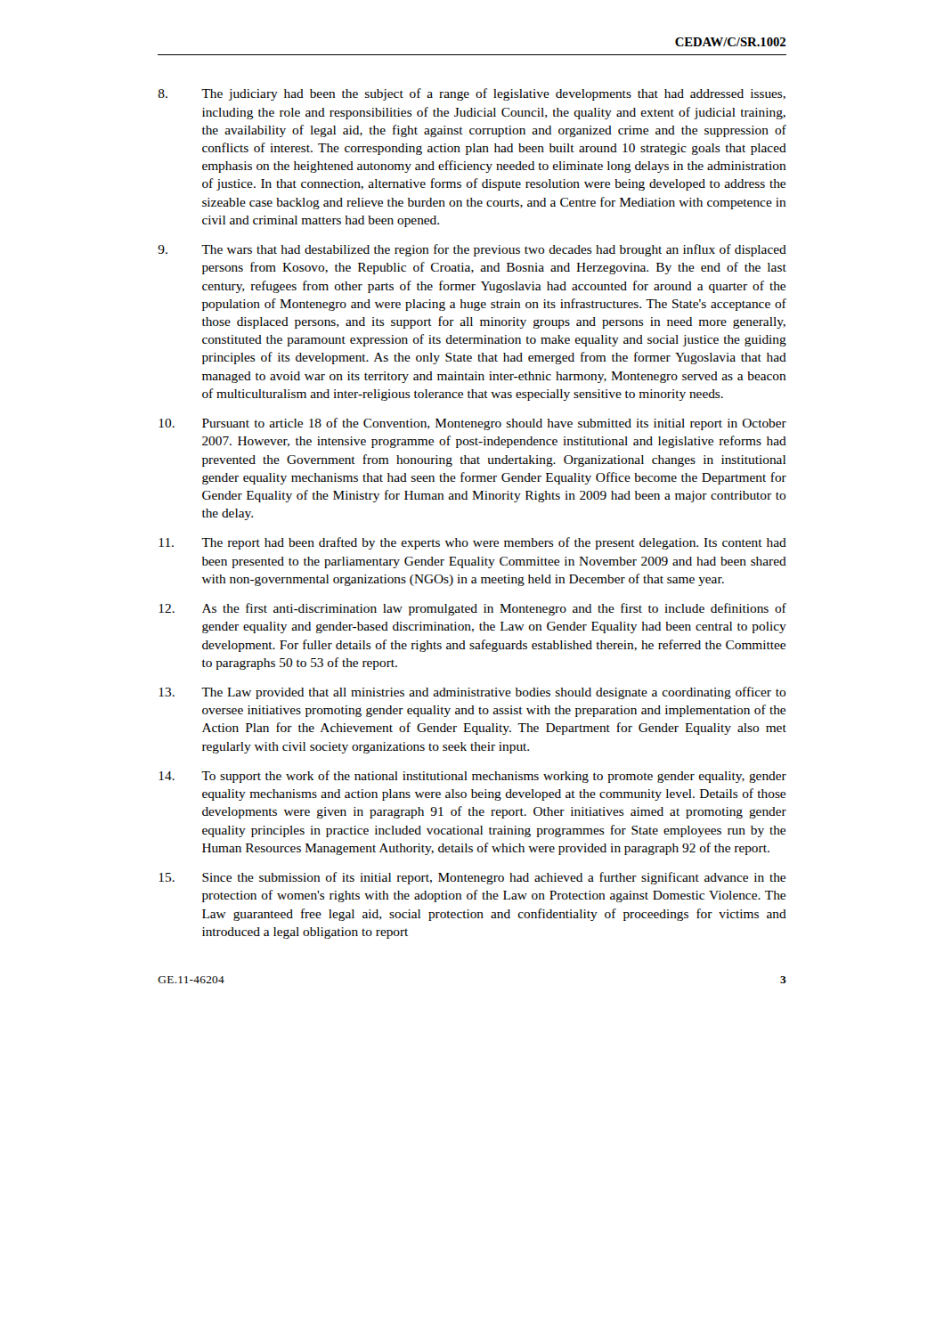CEDAW/C/SR.1002
8. The judiciary had been the subject of a range of legislative developments that had addressed issues, including the role and responsibilities of the Judicial Council, the quality and extent of judicial training, the availability of legal aid, the fight against corruption and organized crime and the suppression of conflicts of interest. The corresponding action plan had been built around 10 strategic goals that placed emphasis on the heightened autonomy and efficiency needed to eliminate long delays in the administration of justice. In that connection, alternative forms of dispute resolution were being developed to address the sizeable case backlog and relieve the burden on the courts, and a Centre for Mediation with competence in civil and criminal matters had been opened.
9. The wars that had destabilized the region for the previous two decades had brought an influx of displaced persons from Kosovo, the Republic of Croatia, and Bosnia and Herzegovina. By the end of the last century, refugees from other parts of the former Yugoslavia had accounted for around a quarter of the population of Montenegro and were placing a huge strain on its infrastructures. The State's acceptance of those displaced persons, and its support for all minority groups and persons in need more generally, constituted the paramount expression of its determination to make equality and social justice the guiding principles of its development. As the only State that had emerged from the former Yugoslavia that had managed to avoid war on its territory and maintain inter-ethnic harmony, Montenegro served as a beacon of multiculturalism and inter-religious tolerance that was especially sensitive to minority needs.
10. Pursuant to article 18 of the Convention, Montenegro should have submitted its initial report in October 2007. However, the intensive programme of post-independence institutional and legislative reforms had prevented the Government from honouring that undertaking. Organizational changes in institutional gender equality mechanisms that had seen the former Gender Equality Office become the Department for Gender Equality of the Ministry for Human and Minority Rights in 2009 had been a major contributor to the delay.
11. The report had been drafted by the experts who were members of the present delegation. Its content had been presented to the parliamentary Gender Equality Committee in November 2009 and had been shared with non-governmental organizations (NGOs) in a meeting held in December of that same year.
12. As the first anti-discrimination law promulgated in Montenegro and the first to include definitions of gender equality and gender-based discrimination, the Law on Gender Equality had been central to policy development. For fuller details of the rights and safeguards established therein, he referred the Committee to paragraphs 50 to 53 of the report.
13. The Law provided that all ministries and administrative bodies should designate a coordinating officer to oversee initiatives promoting gender equality and to assist with the preparation and implementation of the Action Plan for the Achievement of Gender Equality. The Department for Gender Equality also met regularly with civil society organizations to seek their input.
14. To support the work of the national institutional mechanisms working to promote gender equality, gender equality mechanisms and action plans were also being developed at the community level. Details of those developments were given in paragraph 91 of the report. Other initiatives aimed at promoting gender equality principles in practice included vocational training programmes for State employees run by the Human Resources Management Authority, details of which were provided in paragraph 92 of the report.
15. Since the submission of its initial report, Montenegro had achieved a further significant advance in the protection of women's rights with the adoption of the Law on Protection against Domestic Violence. The Law guaranteed free legal aid, social protection and confidentiality of proceedings for victims and introduced a legal obligation to report
GE.11-46204 3